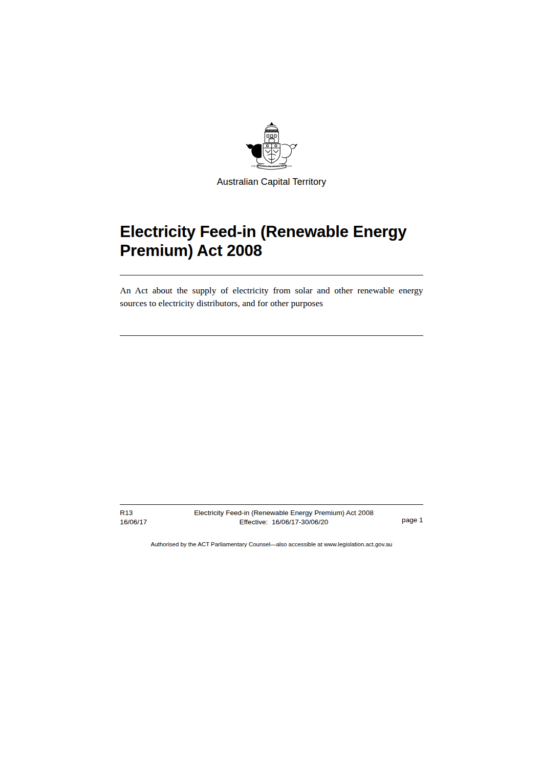FOR THE QUEEN, THE LAW AND THE PEOPLE
Australian Capital Territory
Electricity Feed-in (Renewable Energy Premium) Act 2008
An Act about the supply of electricity from solar and other renewable energy sources to electricity distributors, and for other purposes
R13
16/06/17
Electricity Feed-in (Renewable Energy Premium) Act 2008
Effective: 16/06/17-30/06/20
page 1
Authorised by the ACT Parliamentary Counsel—also accessible at www.legislation.act.gov.au